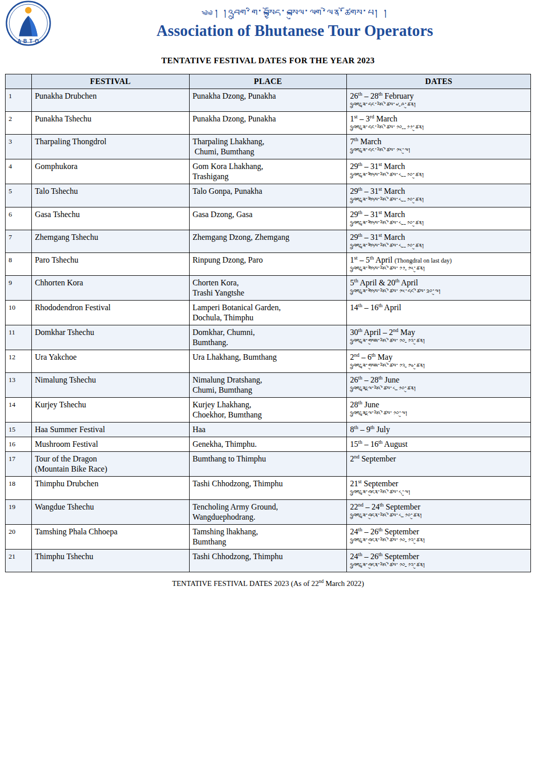A B T O
༄༅། །འབྲུག་གི་བསྐྱོད་བསྐུལ་ལག་ལེན་ཚོགས་པ། །
Association of Bhutanese Tour Operators
Tentative Festival Dates for the Year 2023
Tentative festival dates for the year 2023
| | FESTIVAL | PLACE | DATES |
| --- | --- | --- | --- |
| 1 | Punakha Drubchen | Punakha Dzong, Punakha | 26 th – 28 th February འབྲུག་ཟླ་དང་པའི་ཚེས་༧-༩་ཚུན། |
| 2 | Punakha Tshechu | Punakha Dzong, Punakha | 1 st – 3 rd March འབྲུག་ཟླ་དང་པའི་ཚེས་༡༠--༡༡་ཚུན། |
| 3 | Tharpaling Thongdrol | Tharpaling Lhakhang, Chumi, Bumthang | 7 th March འབྲུག་ཟླ་དང་པའི་ཚེས་༡༥་ལུ། |
| 4 | Gomphukora | Gom Kora Lhakhang, Trashigang | 29 th – 31 st March འབྲུག་ཟླ་གཉིས་པའི་ཚེས་༨--༡༠་ཚུན། |
| 5 | Talo Tshechu | Talo Gonpa, Punakha | 29 th – 31 st March འབྲུག་ཟླ་གཉིས་པའི་ཚེས་༨--༡༠་ཚུན། |
| 6 | Gasa Tshechu | Gasa Dzong, Gasa | 29 th – 31 st March འབྲུག་ཟླ་གཉིས་པའི་ཚེས་༨--༡༠་ཚུན། |
| 7 | Zhemgang Tshechu | Zhemgang Dzong, Zhemgang | 29 th – 31 st March འབྲུག་ཟླ་གཉིས་པའི་ཚེས་༨--༡༠་ཚུན། |
| 8 | Paro Tshechu | Rinpung Dzong, Paro | 1 st – 5 th April (Thongdral on last day) འབྲུག་ཟླ་གཉིས་པའི་ཚེས་༡༡-༡༥་ཚུན། |
| 9 | Chhorten Kora | Chorten Kora, Trashi Yangtshe | 5 th April & 20 th April འབྲུག་ཟླ་གཉིས་པའི་ཚེས་༡༥་དང་ཚེས་༣༠་ལུ། |
| 10 | Rhododendron Festival | Lamperi Botanical Garden, Dochula, Thimphu | 14 th – 16 th April |
| 11 | Domkhar Tshechu | Domkhar, Chumni, Bumthang. | 30 th April – 2 nd May འབྲུག་ཟླ་གསུམ་པའི་ཚེས་༡༠-༡༢་ཚུན། |
| 12 | Ura Yakchoe | Ura Lhakhang, Bumthang | 2 nd – 6 th May འབྲུག་ཟླ་གསུམ་པའི་ཚེས་༡༢-༡༦་ཚུན། |
| 13 | Nimalung Tshechu | Nimalung Dratshang, Chumi, Bumthang | 26 th – 28 th June འབྲུག་ཟླ་ལྔ་པའི་ཚེས་༨-༡༠་ཚུན། |
| 14 | Kurjey Tshechu | Kurjey Lhakhang, Choekhor, Bumthang | 28 th June འབྲུག་ཟླ་ལྔ་པའི་ཚེས་༡༠་ལུ། |
| 15 | Haa Summer Festival | Haa | 8 th – 9 th July |
| 16 | Mushroom Festival | Genekha, Thimphu. | 15 th – 16 th August |
| 17 | Tour of the Dragon (Mountain Bike Race) | Bumthang to Thimphu | 2 nd September |
| 18 | Thimphu Drubchen | Tashi Chhodzong, Thimphu | 21 st September འབྲུག་ཟླ་བདུན་པའི་ཚེས་༨་ལུ། |
| 19 | Wangdue Tshechu | Tencholing Army Ground, Wangduephodrang. | 22 nd – 24 th September འབྲུག་ཟླ་བདུན་པའི་ཚེས་༨-༡༠་ཚུན། |
| 20 | Tamshing Phala Chhoepa | Tamshing lhakhang, Bumthang | 24 th – 26 th September འབྲུག་ཟླ་བདུན་པའི་ཚེས་༡༠-༡༢་ཚུན། |
| 21 | Thimphu Tshechu | Tashi Chhodzong, Thimphu | 24 th – 26 th September འབྲུག་ཟླ་བདུན་པའི་ཚེས་༡༠-༡༢་ཚུན། |
TENTATIVE FESTIVAL DATES 2023 (As of 22nd March 2022)